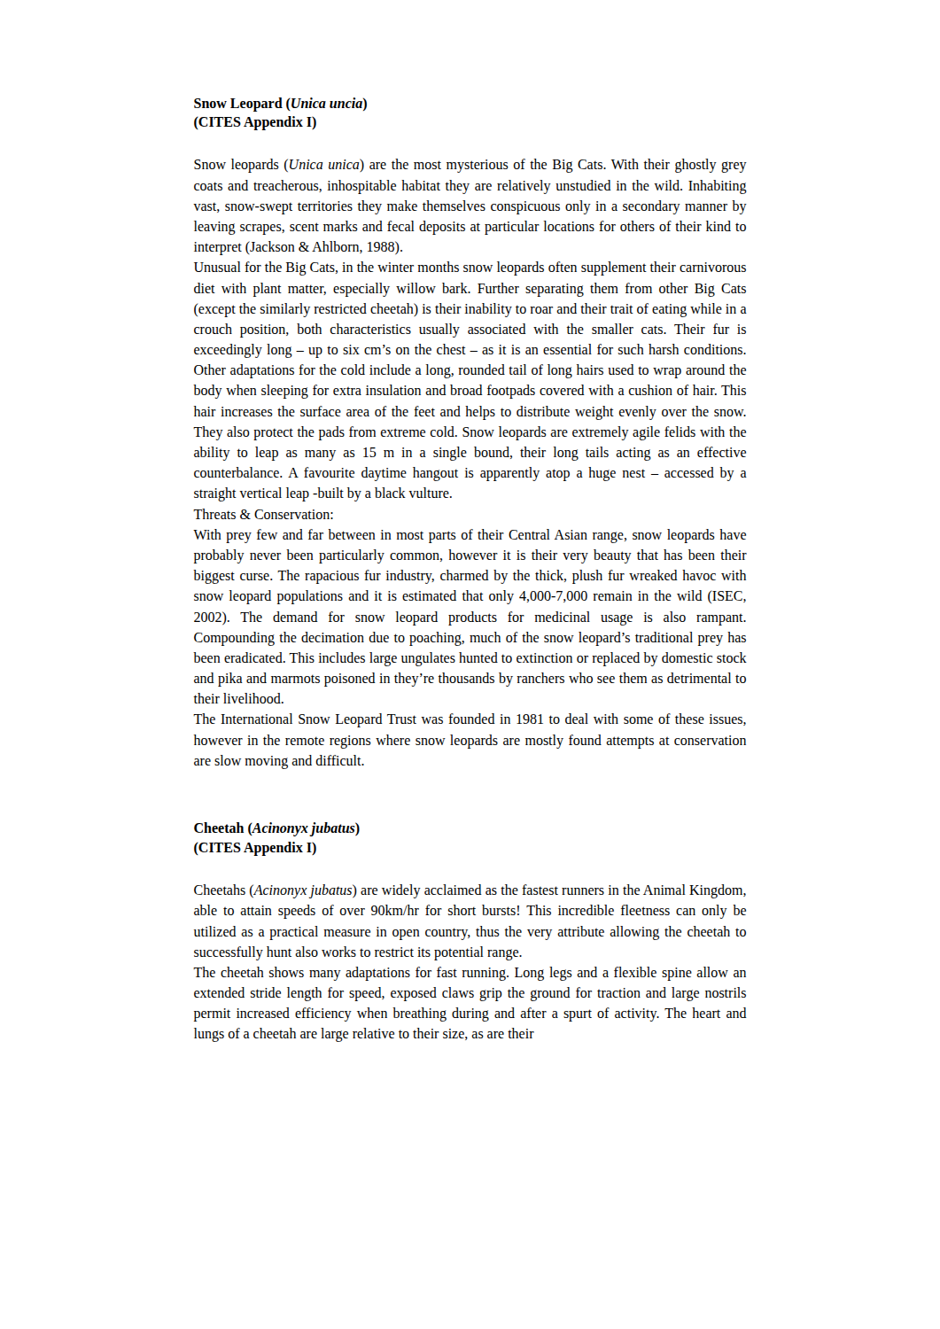Snow Leopard (Unica uncia)
(CITES Appendix I)
Snow leopards (Unica unica) are the most mysterious of the Big Cats. With their ghostly grey coats and treacherous, inhospitable habitat they are relatively unstudied in the wild. Inhabiting vast, snow-swept territories they make themselves conspicuous only in a secondary manner by leaving scrapes, scent marks and fecal deposits at particular locations for others of their kind to interpret (Jackson & Ahlborn, 1988).
Unusual for the Big Cats, in the winter months snow leopards often supplement their carnivorous diet with plant matter, especially willow bark. Further separating them from other Big Cats (except the similarly restricted cheetah) is their inability to roar and their trait of eating while in a crouch position, both characteristics usually associated with the smaller cats. Their fur is exceedingly long – up to six cm’s on the chest – as it is an essential for such harsh conditions. Other adaptations for the cold include a long, rounded tail of long hairs used to wrap around the body when sleeping for extra insulation and broad footpads covered with a cushion of hair. This hair increases the surface area of the feet and helps to distribute weight evenly over the snow. They also protect the pads from extreme cold. Snow leopards are extremely agile felids with the ability to leap as many as 15 m in a single bound, their long tails acting as an effective counterbalance. A favourite daytime hangout is apparently atop a huge nest – accessed by a straight vertical leap -built by a black vulture.
Threats & Conservation:
With prey few and far between in most parts of their Central Asian range, snow leopards have probably never been particularly common, however it is their very beauty that has been their biggest curse. The rapacious fur industry, charmed by the thick, plush fur wreaked havoc with snow leopard populations and it is estimated that only 4,000-7,000 remain in the wild (ISEC, 2002). The demand for snow leopard products for medicinal usage is also rampant. Compounding the decimation due to poaching, much of the snow leopard’s traditional prey has been eradicated. This includes large ungulates hunted to extinction or replaced by domestic stock and pika and marmots poisoned in they’re thousands by ranchers who see them as detrimental to their livelihood.
The International Snow Leopard Trust was founded in 1981 to deal with some of these issues, however in the remote regions where snow leopards are mostly found attempts at conservation are slow moving and difficult.
Cheetah (Acinonyx jubatus)
(CITES Appendix I)
Cheetahs (Acinonyx jubatus) are widely acclaimed as the fastest runners in the Animal Kingdom, able to attain speeds of over 90km/hr for short bursts! This incredible fleetness can only be utilized as a practical measure in open country, thus the very attribute allowing the cheetah to successfully hunt also works to restrict its potential range.
The cheetah shows many adaptations for fast running. Long legs and a flexible spine allow an extended stride length for speed, exposed claws grip the ground for traction and large nostrils permit increased efficiency when breathing during and after a spurt of activity. The heart and lungs of a cheetah are large relative to their size, as are their